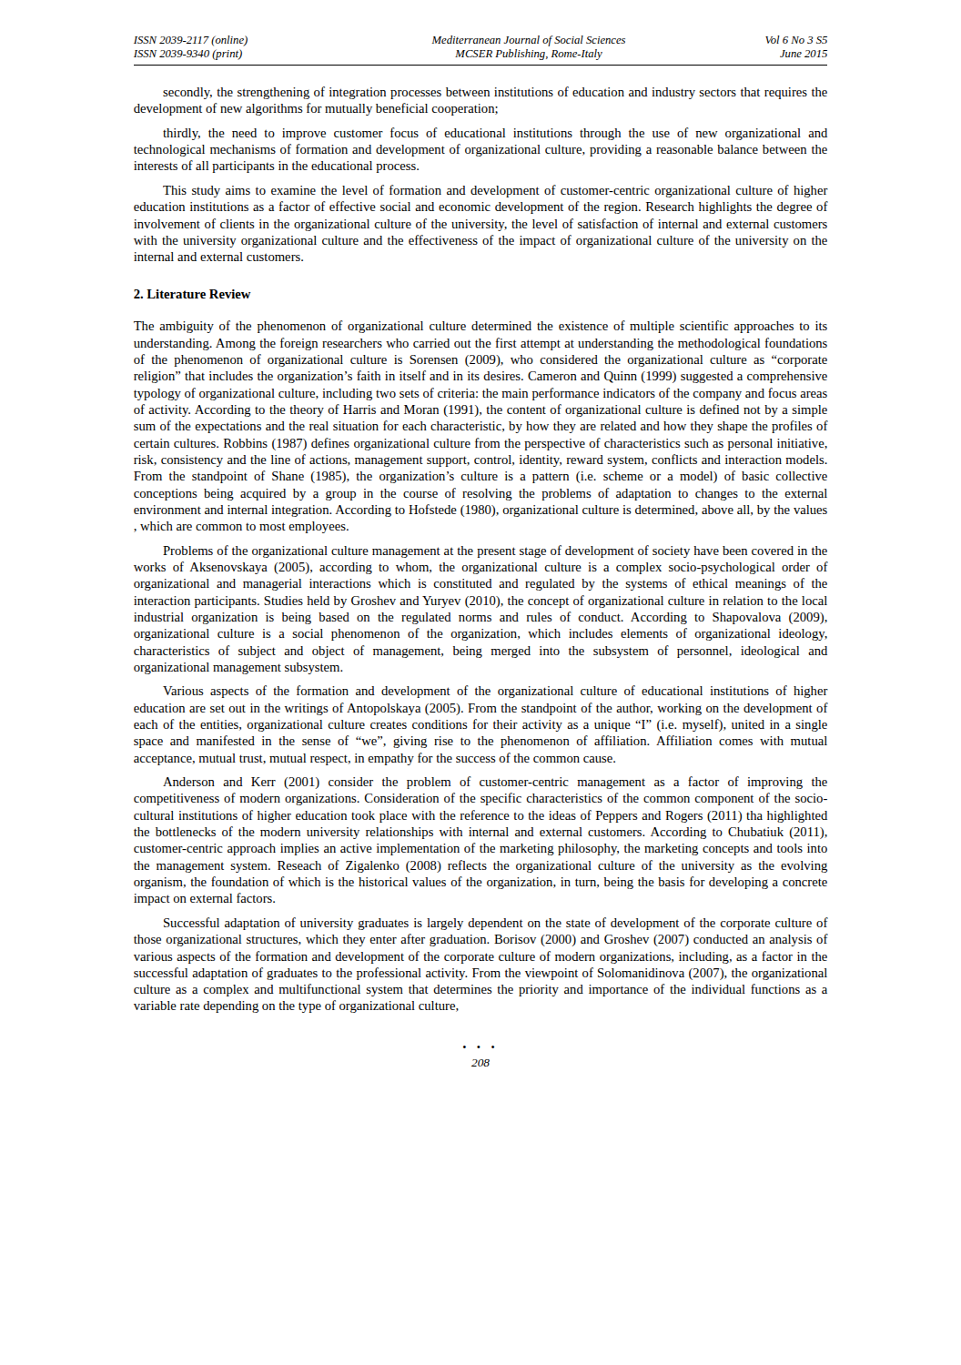| ISSN 2039-2117 (online) ISSN 2039-9340 (print) | Mediterranean Journal of Social Sciences MCSER Publishing, Rome-Italy | Vol 6 No 3 S5 June 2015 |
secondly, the strengthening of integration processes between institutions of education and industry sectors that requires the development of new algorithms for mutually beneficial cooperation;
thirdly, the need to improve customer focus of educational institutions through the use of new organizational and technological mechanisms of formation and development of organizational culture, providing a reasonable balance between the interests of all participants in the educational process.
This study aims to examine the level of formation and development of customer-centric organizational culture of higher education institutions as a factor of effective social and economic development of the region. Research highlights the degree of involvement of clients in the organizational culture of the university, the level of satisfaction of internal and external customers with the university organizational culture and the effectiveness of the impact of organizational culture of the university on the internal and external customers.
2. Literature Review
The ambiguity of the phenomenon of organizational culture determined the existence of multiple scientific approaches to its understanding. Among the foreign researchers who carried out the first attempt at understanding the methodological foundations of the phenomenon of organizational culture is Sorensen (2009), who considered the organizational culture as “corporate religion” that includes the organization’s faith in itself and in its desires. Cameron and Quinn (1999) suggested a comprehensive typology of organizational culture, including two sets of criteria: the main performance indicators of the company and focus areas of activity. According to the theory of Harris and Moran (1991), the content of organizational culture is defined not by a simple sum of the expectations and the real situation for each characteristic, by how they are related and how they shape the profiles of certain cultures. Robbins (1987) defines organizational culture from the perspective of characteristics such as personal initiative, risk, consistency and the line of actions, management support, control, identity, reward system, conflicts and interaction models. From the standpoint of Shane (1985), the organization’s culture is a pattern (i.e. scheme or a model) of basic collective conceptions being acquired by a group in the course of resolving the problems of adaptation to changes to the external environment and internal integration. According to Hofstede (1980), organizational culture is determined, above all, by the values , which are common to most employees.
Problems of the organizational culture management at the present stage of development of society have been covered in the works of Aksenovskaya (2005), according to whom, the organizational culture is a complex socio-psychological order of organizational and managerial interactions which is constituted and regulated by the systems of ethical meanings of the interaction participants. Studies held by Groshev and Yuryev (2010), the concept of organizational culture in relation to the local industrial organization is being based on the regulated norms and rules of conduct. According to Shapovalova (2009), organizational culture is a social phenomenon of the organization, which includes elements of organizational ideology, characteristics of subject and object of management, being merged into the subsystem of personnel, ideological and organizational management subsystem.
Various aspects of the formation and development of the organizational culture of educational institutions of higher education are set out in the writings of Antopolskaya (2005). From the standpoint of the author, working on the development of each of the entities, organizational culture creates conditions for their activity as a unique “I” (i.e. myself), united in a single space and manifested in the sense of “we”, giving rise to the phenomenon of affiliation. Affiliation comes with mutual acceptance, mutual trust, mutual respect, in empathy for the success of the common cause.
Anderson and Kerr (2001) consider the problem of customer-centric management as a factor of improving the competitiveness of modern organizations. Consideration of the specific characteristics of the common component of the socio-cultural institutions of higher education took place with the reference to the ideas of Peppers and Rogers (2011) tha highlighted the bottlenecks of the modern university relationships with internal and external customers. According to Chubatiuk (2011), customer-centric approach implies an active implementation of the marketing philosophy, the marketing concepts and tools into the management system. Reseach of Zigalenko (2008) reflects the organizational culture of the university as the evolving organism, the foundation of which is the historical values of the organization, in turn, being the basis for developing a concrete impact on external factors.
Successful adaptation of university graduates is largely dependent on the state of development of the corporate culture of those organizational structures, which they enter after graduation. Borisov (2000) and Groshev (2007) conducted an analysis of various aspects of the formation and development of the corporate culture of modern organizations, including, as a factor in the successful adaptation of graduates to the professional activity. From the viewpoint of Solomanidinova (2007), the organizational culture as a complex and multifunctional system that determines the priority and importance of the individual functions as a variable rate depending on the type of organizational culture,
• • • 208